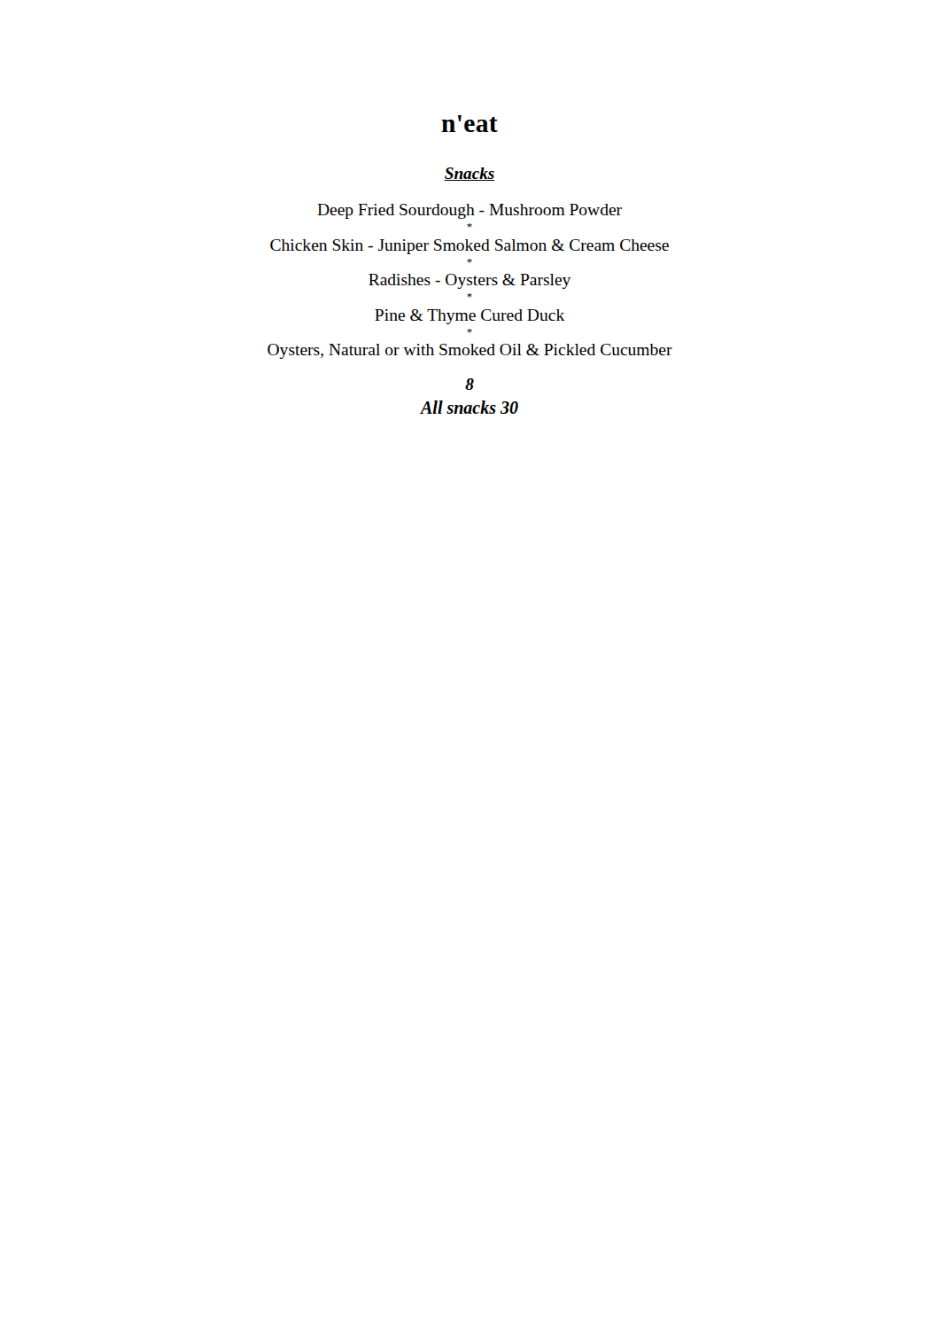n'eat
Snacks
Deep Fried Sourdough - Mushroom Powder
*
Chicken Skin - Juniper Smoked Salmon & Cream Cheese
*
Radishes - Oysters & Parsley
*
Pine & Thyme Cured Duck
*
Oysters, Natural or with Smoked Oil & Pickled Cucumber
8
All snacks 30